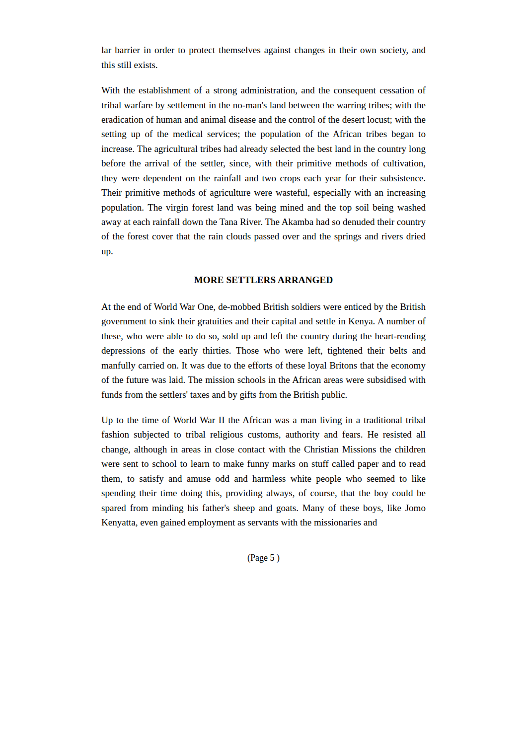lar barrier in order to protect themselves against changes in their own society, and this still exists.
With the establishment of a strong administration, and the consequent cessation of tribal warfare by settlement in the no-man's land between the warring tribes; with the eradication of human and animal disease and the control of the desert locust; with the setting up of the medical services; the population of the African tribes began to increase. The agricultural tribes had already selected the best land in the country long before the arrival of the settler, since, with their primitive methods of cultivation, they were dependent on the rainfall and two crops each year for their subsistence. Their primitive methods of agriculture were wasteful, especially with an increasing population. The virgin forest land was being mined and the top soil being washed away at each rainfall down the Tana River. The Akamba had so denuded their country of the forest cover that the rain clouds passed over and the springs and rivers dried up.
MORE SETTLERS ARRANGED
At the end of World War One, de-mobbed British soldiers were enticed by the British government to sink their gratuities and their capital and settle in Kenya. A number of these, who were able to do so, sold up and left the country during the heart-rending depressions of the early thirties. Those who were left, tightened their belts and manfully carried on. It was due to the efforts of these loyal Britons that the economy of the future was laid. The mission schools in the African areas were subsidised with funds from the settlers' taxes and by gifts from the British public.
Up to the time of World War II the African was a man living in a traditional tribal fashion subjected to tribal religious customs, authority and fears. He resisted all change, although in areas in close contact with the Christian Missions the children were sent to school to learn to make funny marks on stuff called paper and to read them, to satisfy and amuse odd and harmless white people who seemed to like spending their time doing this, providing always, of course, that the boy could be spared from minding his father's sheep and goats. Many of these boys, like Jomo Kenyatta, even gained employment as servants with the missionaries and
(Page 5 )